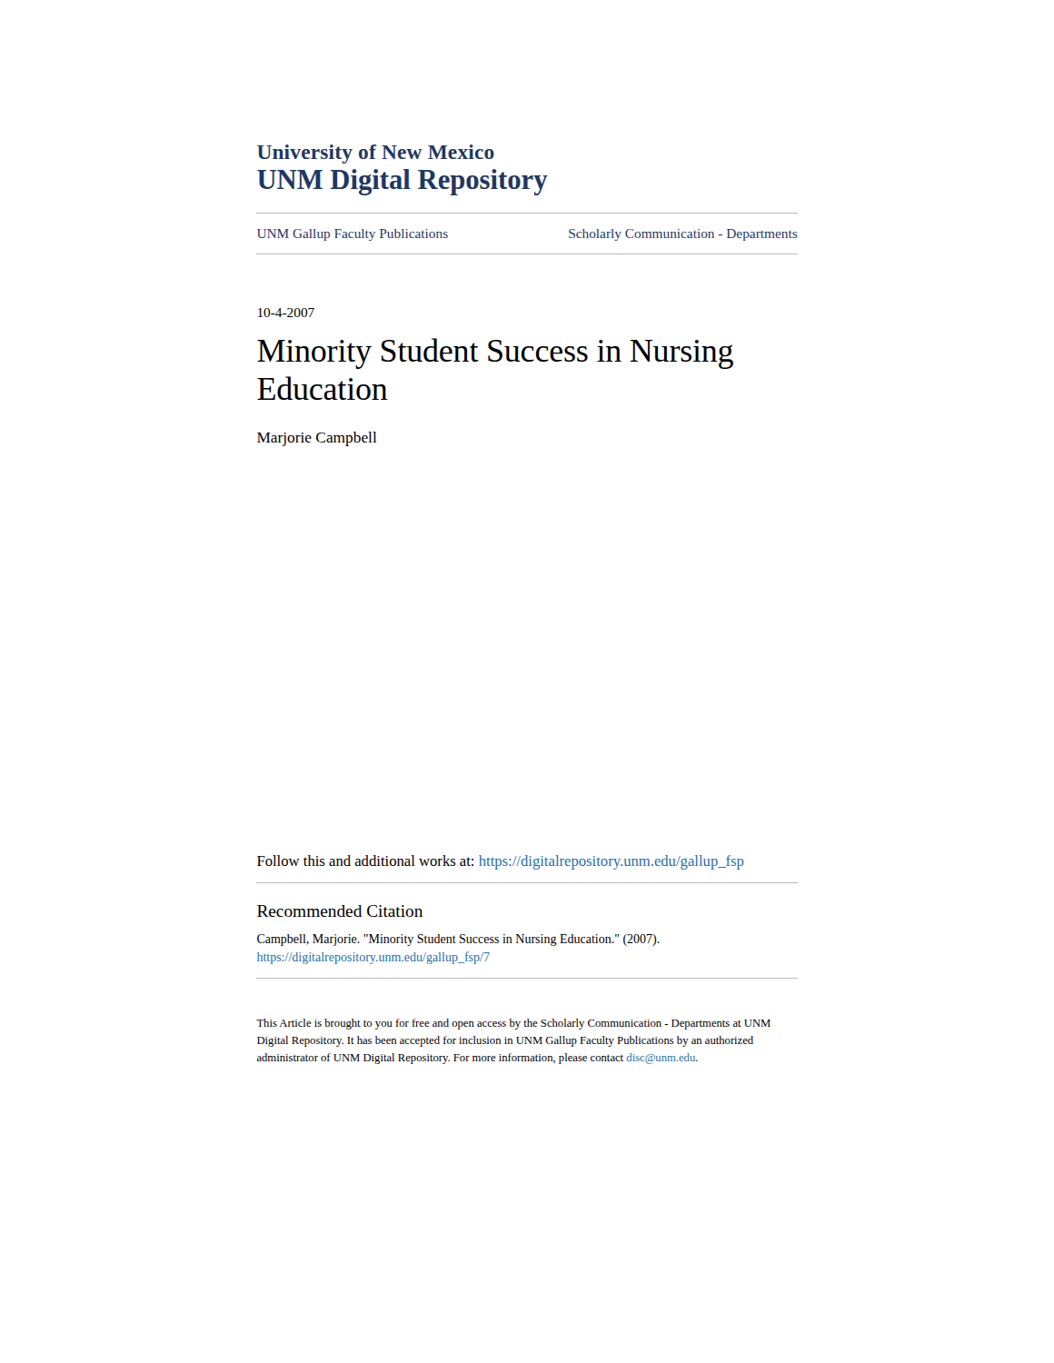University of New Mexico
UNM Digital Repository
UNM Gallup Faculty Publications
Scholarly Communication - Departments
10-4-2007
Minority Student Success in Nursing Education
Marjorie Campbell
Follow this and additional works at: https://digitalrepository.unm.edu/gallup_fsp
Recommended Citation
Campbell, Marjorie. "Minority Student Success in Nursing Education." (2007). https://digitalrepository.unm.edu/gallup_fsp/7
This Article is brought to you for free and open access by the Scholarly Communication - Departments at UNM Digital Repository. It has been accepted for inclusion in UNM Gallup Faculty Publications by an authorized administrator of UNM Digital Repository. For more information, please contact disc@unm.edu.